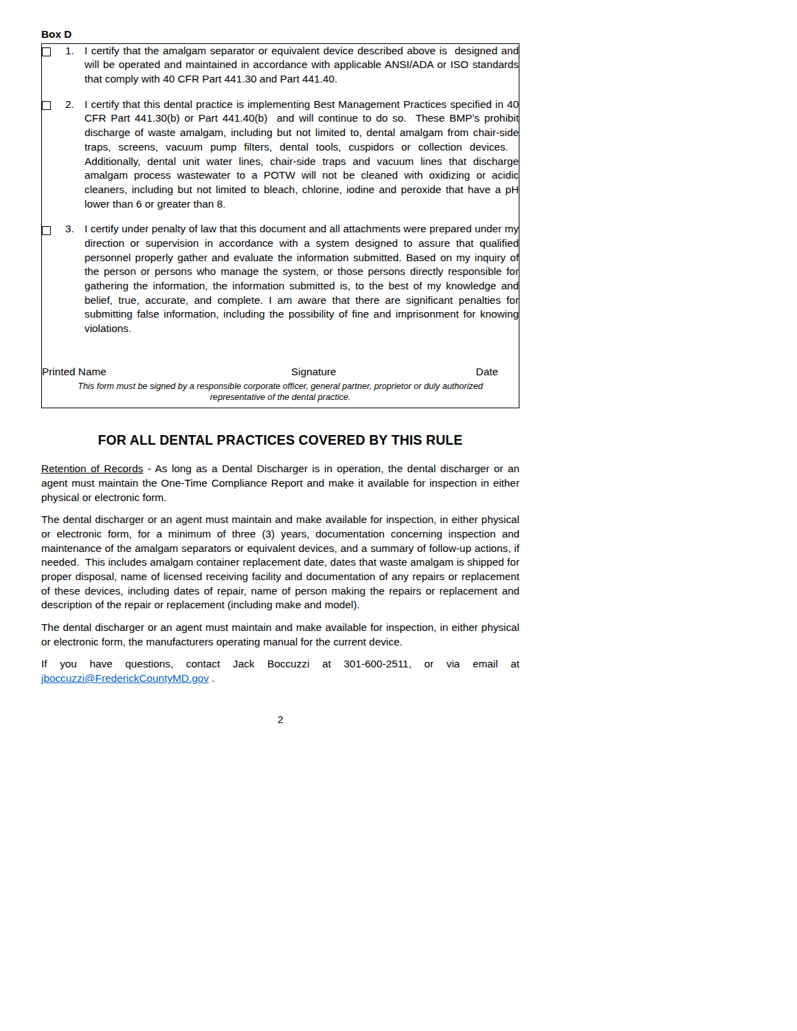Box D
| 1. I certify that the amalgam separator or equivalent device described above is designed and will be operated and maintained in accordance with applicable ANSI/ADA or ISO standards that comply with 40 CFR Part 441.30 and Part 441.40. 2. I certify that this dental practice is implementing Best Management Practices specified in 40 CFR Part 441.30(b) or Part 441.40(b) and will continue to do so. These BMP’s prohibit discharge of waste amalgam, including but not limited to, dental amalgam from chair-side traps, screens, vacuum pump filters, dental tools, cuspidors or collection devices. Additionally, dental unit water lines, chair-side traps and vacuum lines that discharge amalgam process wastewater to a POTW will not be cleaned with oxidizing or acidic cleaners, including but not limited to bleach, chlorine, iodine and peroxide that have a pH lower than 6 or greater than 8. 3. I certify under penalty of law that this document and all attachments were prepared under my direction or supervision in accordance with a system designed to assure that qualified personnel properly gather and evaluate the information submitted. Based on my inquiry of the person or persons who manage the system, or those persons directly responsible for gathering the information, the information submitted is, to the best of my knowledge and belief, true, accurate, and complete. I am aware that there are significant penalties for submitting false information, including the possibility of fine and imprisonment for knowing violations. |
| Printed Name Signature Date This form must be signed by a responsible corporate officer, general partner, proprietor or duly authorized representative of the dental practice. |
FOR ALL DENTAL PRACTICES COVERED BY THIS RULE
Retention of Records - As long as a Dental Discharger is in operation, the dental discharger or an agent must maintain the One-Time Compliance Report and make it available for inspection in either physical or electronic form.
The dental discharger or an agent must maintain and make available for inspection, in either physical or electronic form, for a minimum of three (3) years, documentation concerning inspection and maintenance of the amalgam separators or equivalent devices, and a summary of follow-up actions, if needed. This includes amalgam container replacement date, dates that waste amalgam is shipped for proper disposal, name of licensed receiving facility and documentation of any repairs or replacement of these devices, including dates of repair, name of person making the repairs or replacement and description of the repair or replacement (including make and model).
The dental discharger or an agent must maintain and make available for inspection, in either physical or electronic form, the manufacturers operating manual for the current device.
If you have questions, contact Jack Boccuzzi at 301-600-2511, or via email at jboccuzzi@FrederickCountyMD.gov .
2